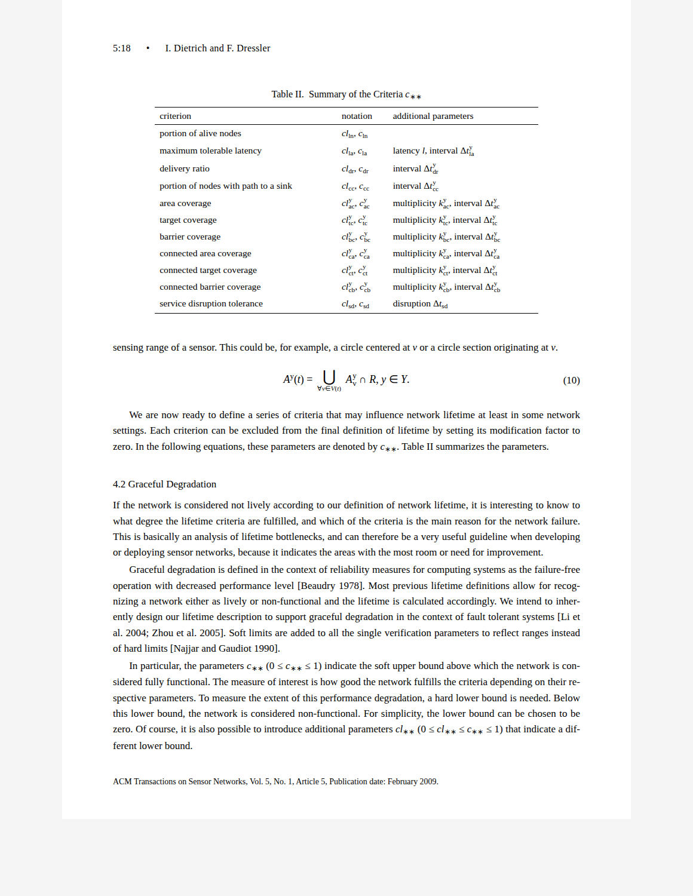5:18•I. Dietrich and F. Dressler
Table II. Summary of the Criteria c∗∗
| criterion | notation | additional parameters |
| --- | --- | --- |
| portion of alive nodes | cl ln , c ln | |
| maximum tolerable latency | cl la , c la | latency l , interval Δ t y la |
| delivery ratio | cl dr , c dr | interval Δ t y dr |
| portion of nodes with path to a sink | cl cc , c cc | interval Δ t y cc |
| area coverage | cl y ac , c y ac | multiplicity k y ac , interval Δ t y ac |
| target coverage | cl y tc , c y tc | multiplicity k y tc , interval Δ t y tc |
| barrier coverage | cl y bc , c y bc | multiplicity k y bc , interval Δ t y bc |
| connected area coverage | cl y ca , c y ca | multiplicity k y ca , interval Δ t y ca |
| connected target coverage | cl y ct , c y ct | multiplicity k y ct , interval Δ t y ct |
| connected barrier coverage | cl y cb , c y cb | multiplicity k y cb , interval Δ t y cb |
| service disruption tolerance | cl sd , c sd | disruption Δ t sd |
sensing range of a sensor. This could be, for example, a circle centered at v or a circle section originating at v.
Ay(t) = ⋃∀v∈V(t) Ayv ∩ R, y ∈ Y.
(10)
We are now ready to define a series of criteria that may influence network lifetime at least in some network settings. Each criterion can be excluded from the final definition of lifetime by setting its modification factor to zero. In the following equations, these parameters are denoted by c∗∗. Table II summarizes the parameters.
4.2 Graceful Degradation
If the network is considered not lively according to our definition of network lifetime, it is interesting to know to what degree the lifetime criteria are fulfilled, and which of the criteria is the main reason for the network failure. This is basically an analysis of lifetime bottlenecks, and can therefore be a very useful guideline when developing or deploying sensor networks, because it indicates the areas with the most room or need for improvement.
Graceful degradation is defined in the context of reliability measures for computing systems as the failure-free operation with decreased performance level [Beaudry 1978]. Most previous lifetime definitions allow for recognizing a network either as lively or non-functional and the lifetime is calculated accordingly. We intend to inherently design our lifetime description to support graceful degradation in the context of fault tolerant systems [Li et al. 2004; Zhou et al. 2005]. Soft limits are added to all the single verification parameters to reflect ranges instead of hard limits [Najjar and Gaudiot 1990].
In particular, the parameters c∗∗ (0 ≤ c∗∗ ≤ 1) indicate the soft upper bound above which the network is considered fully functional. The measure of interest is how good the network fulfills the criteria depending on their respective parameters. To measure the extent of this performance degradation, a hard lower bound is needed. Below this lower bound, the network is considered non-functional. For simplicity, the lower bound can be chosen to be zero. Of course, it is also possible to introduce additional parameters cl∗∗ (0 ≤ cl∗∗ ≤ c∗∗ ≤ 1) that indicate a different lower bound.
ACM Transactions on Sensor Networks, Vol. 5, No. 1, Article 5, Publication date: February 2009.